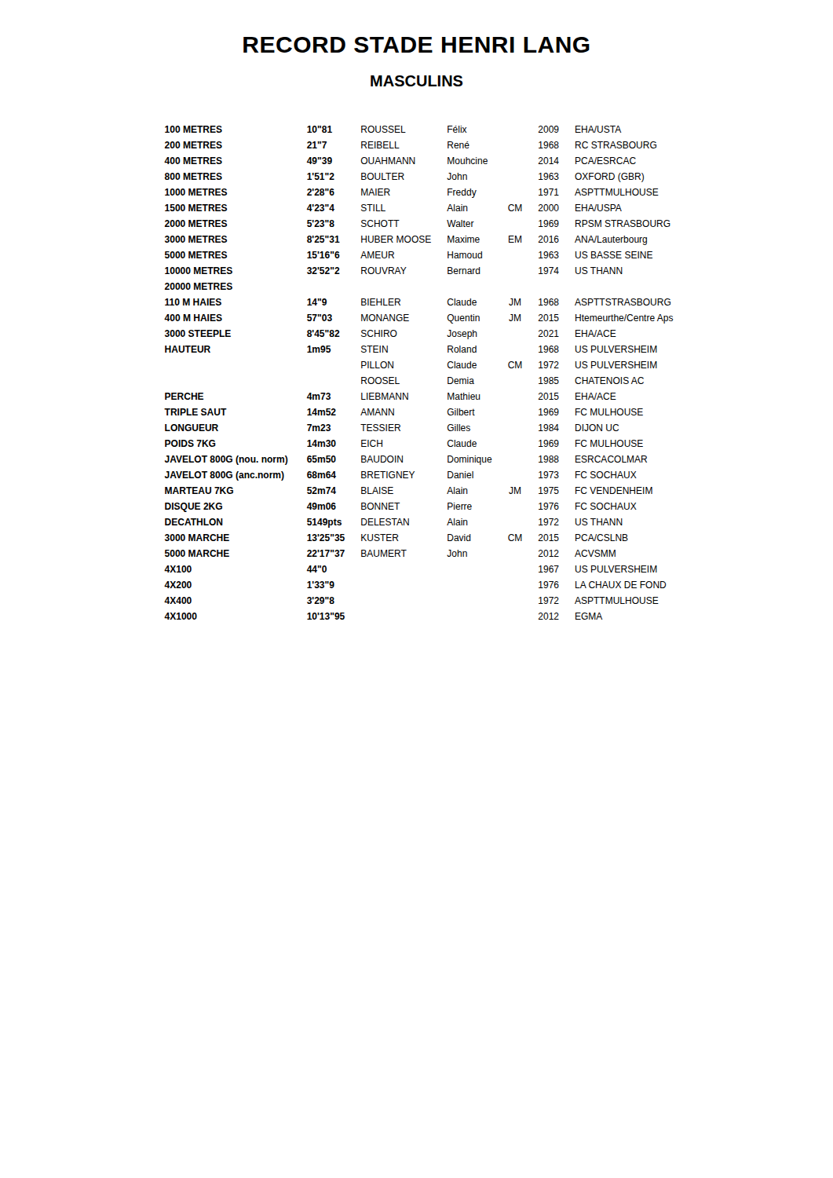RECORD STADE HENRI LANG
MASCULINS
| 100 METRES | 10"81 | ROUSSEL | Félix | | 2009 | EHA/USTA |
| 200 METRES | 21"7 | REIBELL | René | | 1968 | RC STRASBOURG |
| 400 METRES | 49"39 | OUAHMANN | Mouhcine | | 2014 | PCA/ESRCAC |
| 800 METRES | 1'51"2 | BOULTER | John | | 1963 | OXFORD (GBR) |
| 1000 METRES | 2'28"6 | MAIER | Freddy | | 1971 | ASPTTMULHOUSE |
| 1500 METRES | 4'23"4 | STILL | Alain | CM | 2000 | EHA/USPA |
| 2000 METRES | 5'23"8 | SCHOTT | Walter | | 1969 | RPSM STRASBOURG |
| 3000 METRES | 8'25"31 | HUBER MOOSE | Maxime | EM | 2016 | ANA/Lauterbourg |
| 5000 METRES | 15'16"6 | AMEUR | Hamoud | | 1963 | US BASSE SEINE |
| 10000 METRES | 32'52"2 | ROUVRAY | Bernard | | 1974 | US THANN |
| 20000 METRES | | | | | | |
| 110 M HAIES | 14"9 | BIEHLER | Claude | JM | 1968 | ASPTTSTRASBOURG |
| 400 M HAIES | 57"03 | MONANGE | Quentin | JM | 2015 | Htemeurthe/Centre Aps |
| 3000 STEEPLE | 8'45"82 | SCHIRO | Joseph | | 2021 | EHA/ACE |
| HAUTEUR | 1m95 | STEIN | Roland | | 1968 | US PULVERSHEIM |
| | | PILLON | Claude | CM | 1972 | US PULVERSHEIM |
| | | ROOSEL | Demia | | 1985 | CHATENOIS AC |
| PERCHE | 4m73 | LIEBMANN | Mathieu | | 2015 | EHA/ACE |
| TRIPLE SAUT | 14m52 | AMANN | Gilbert | | 1969 | FC MULHOUSE |
| LONGUEUR | 7m23 | TESSIER | Gilles | | 1984 | DIJON UC |
| POIDS 7KG | 14m30 | EICH | Claude | | 1969 | FC MULHOUSE |
| JAVELOT 800G (nou. norm) | 65m50 | BAUDOIN | Dominique | | 1988 | ESRCACOLMAR |
| JAVELOT 800G (anc.norm) | 68m64 | BRETIGNEY | Daniel | | 1973 | FC SOCHAUX |
| MARTEAU 7KG | 52m74 | BLAISE | Alain | JM | 1975 | FC VENDENHEIM |
| DISQUE 2KG | 49m06 | BONNET | Pierre | | 1976 | FC SOCHAUX |
| DECATHLON | 5149pts | DELESTAN | Alain | | 1972 | US THANN |
| 3000 MARCHE | 13'25"35 | KUSTER | David | CM | 2015 | PCA/CSLNB |
| 5000 MARCHE | 22'17"37 | BAUMERT | John | | 2012 | ACVSMM |
| 4X100 | 44"0 | | | | 1967 | US PULVERSHEIM |
| 4X200 | 1'33"9 | | | | 1976 | LA CHAUX DE FOND |
| 4X400 | 3'29"8 | | | | 1972 | ASPTTMULHOUSE |
| 4X1000 | 10'13"95 | | | | 2012 | EGMA |